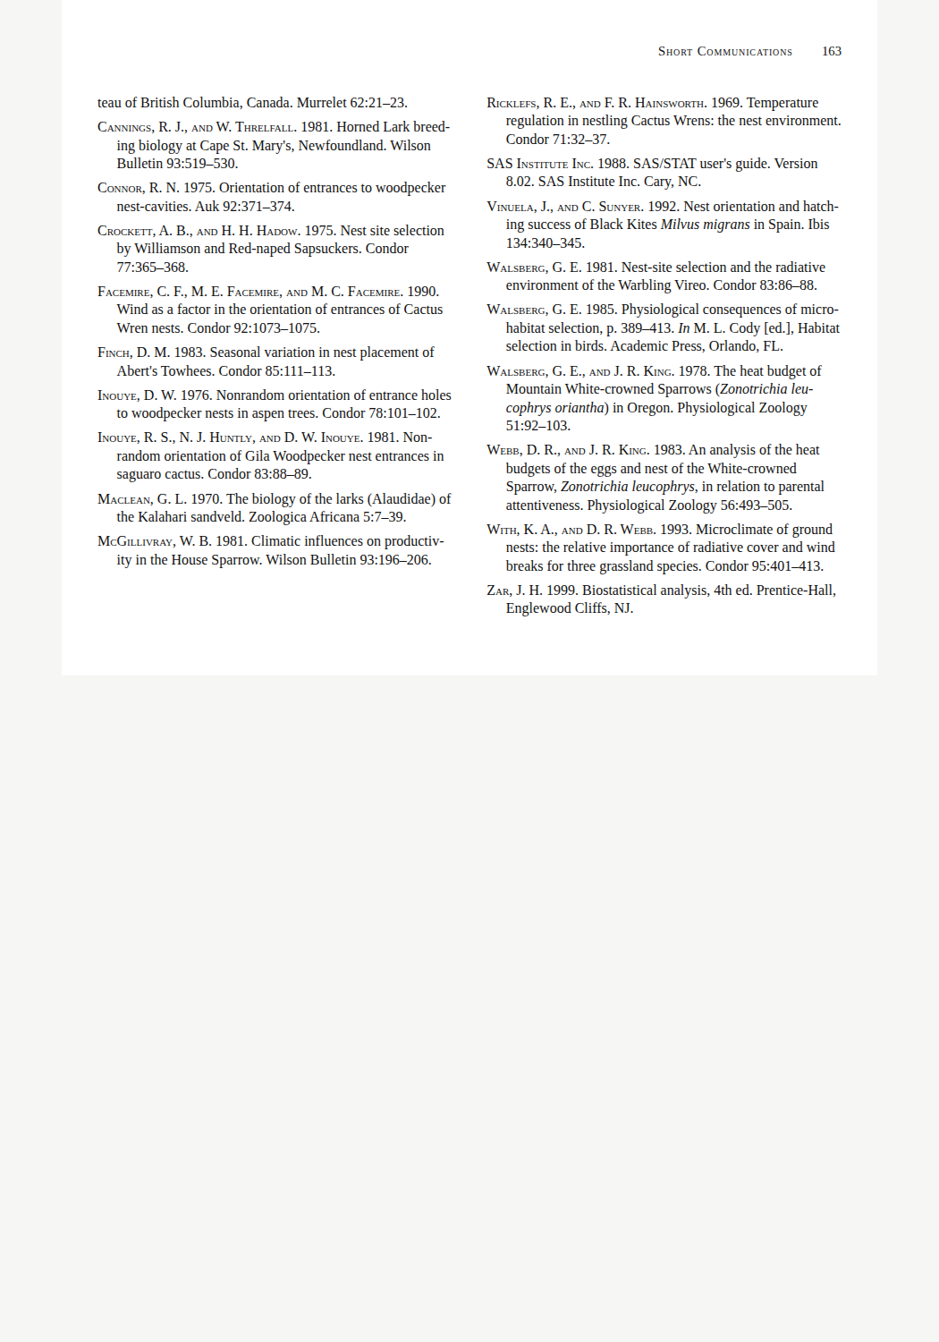Short Communications163
teau of British Columbia, Canada. Murrelet 62:21–23.
Cannings, R. J., and W. Threlfall. 1981. Horned Lark breeding biology at Cape St. Mary's, Newfoundland. Wilson Bulletin 93:519–530.
Connor, R. N. 1975. Orientation of entrances to woodpecker nest-cavities. Auk 92:371–374.
Crockett, A. B., and H. H. Hadow. 1975. Nest site selection by Williamson and Red-naped Sapsuckers. Condor 77:365–368.
Facemire, C. F., M. E. Facemire, and M. C. Facemire. 1990. Wind as a factor in the orientation of entrances of Cactus Wren nests. Condor 92:1073–1075.
Finch, D. M. 1983. Seasonal variation in nest placement of Abert's Towhees. Condor 85:111–113.
Inouye, D. W. 1976. Nonrandom orientation of entrance holes to woodpecker nests in aspen trees. Condor 78:101–102.
Inouye, R. S., N. J. Huntly, and D. W. Inouye. 1981. Non-random orientation of Gila Woodpecker nest entrances in saguaro cactus. Condor 83:88–89.
Maclean, G. L. 1970. The biology of the larks (Alaudidae) of the Kalahari sandveld. Zoologica Africana 5:7–39.
McGillivray, W. B. 1981. Climatic influences on productivity in the House Sparrow. Wilson Bulletin 93:196–206.
Ricklefs, R. E., and F. R. Hainsworth. 1969. Temperature regulation in nestling Cactus Wrens: the nest environment. Condor 71:32–37.
SAS Institute Inc. 1988. SAS/STAT user's guide. Version 8.02. SAS Institute Inc. Cary, NC.
Vinuela, J., and C. Sunyer. 1992. Nest orientation and hatching success of Black Kites Milvus migrans in Spain. Ibis 134:340–345.
Walsberg, G. E. 1981. Nest-site selection and the radiative environment of the Warbling Vireo. Condor 83:86–88.
Walsberg, G. E. 1985. Physiological consequences of microhabitat selection, p. 389–413. In M. L. Cody [ed.], Habitat selection in birds. Academic Press, Orlando, FL.
Walsberg, G. E., and J. R. King. 1978. The heat budget of Mountain White-crowned Sparrows (Zonotrichia leucophrys oriantha) in Oregon. Physiological Zoology 51:92–103.
Webb, D. R., and J. R. King. 1983. An analysis of the heat budgets of the eggs and nest of the White-crowned Sparrow, Zonotrichia leucophrys, in relation to parental attentiveness. Physiological Zoology 56:493–505.
With, K. A., and D. R. Webb. 1993. Microclimate of ground nests: the relative importance of radiative cover and wind breaks for three grassland species. Condor 95:401–413.
Zar, J. H. 1999. Biostatistical analysis, 4th ed. Prentice-Hall, Englewood Cliffs, NJ.